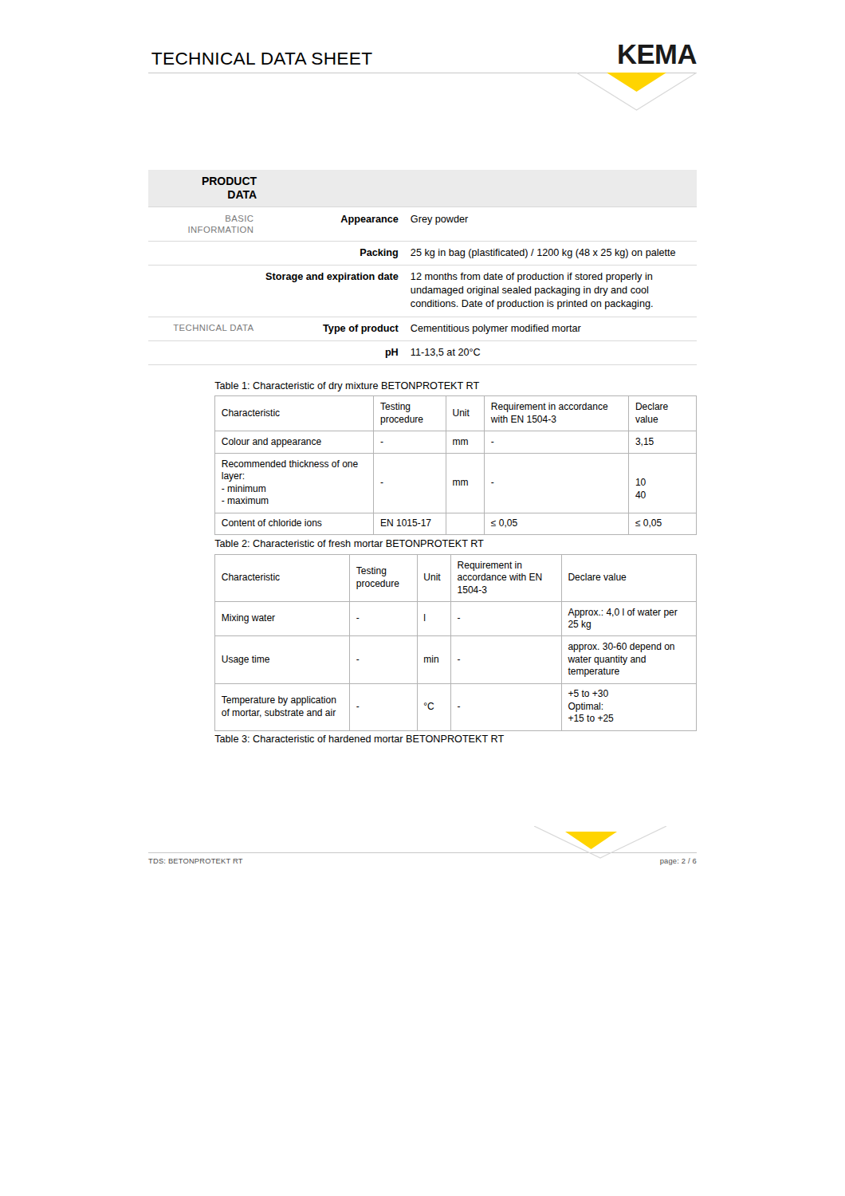TECHNICAL DATA SHEET
KEMA
PRODUCT
DATA
| BASIC INFORMATION | Appearance | Grey powder |
| | Packing | 25 kg in bag (plastificated) / 1200 kg (48 x 25 kg) on palette |
| | Storage and expiration date | 12 months from date of production if stored properly in undamaged original sealed packaging in dry and cool conditions. Date of production is printed on packaging. |
| TECHNICAL DATA | Type of product | Cementitious polymer modified mortar |
| | pH | 11-13,5 at 20°C |
Table 1: Characteristic of dry mixture BETONPROTEKT RT
| Characteristic | Testing procedure | Unit | Requirement in accordance with EN 1504-3 | Declare value |
| --- | --- | --- | --- | --- |
| Colour and appearance | - | mm | - | 3,15 |
| Recommended thickness of one layer: - minimum - maximum | - | mm | - | 10 40 |
| Content of chloride ions | EN 1015-17 | | ≤ 0,05 | ≤ 0,05 |
Table 2: Characteristic of fresh mortar BETONPROTEKT RT
| Characteristic | Testing procedure | Unit | Requirement in accordance with EN 1504-3 | Declare value |
| --- | --- | --- | --- | --- |
| Mixing water | - | l | - | Approx.: 4,0 l of water per 25 kg |
| Usage time | - | min | - | approx. 30-60 depend on water quantity and temperature |
| Temperature by application of mortar, substrate and air | - | °C | - | +5 to +30 Optimal: +15 to +25 |
Table 3: Characteristic of hardened mortar BETONPROTEKT RT
TDS: BETONPROTEKT RT
page: 2 / 6